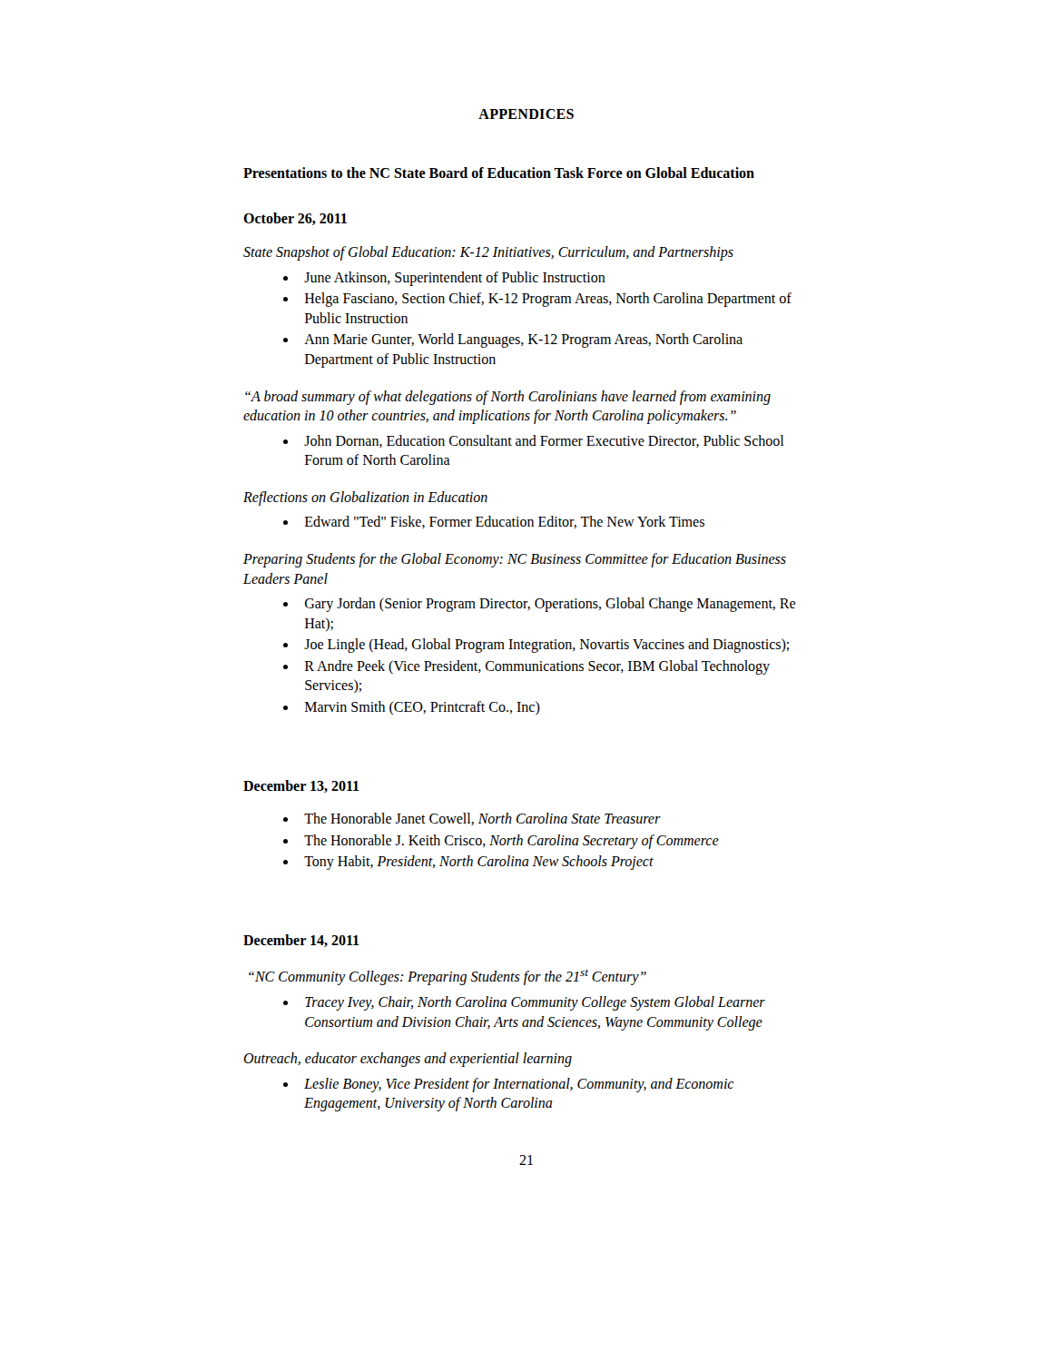APPENDICES
Presentations to the NC State Board of Education Task Force on Global Education
October 26, 2011
State Snapshot of Global Education: K-12 Initiatives, Curriculum, and Partnerships
June Atkinson, Superintendent of Public Instruction
Helga Fasciano, Section Chief, K-12 Program Areas, North Carolina Department of Public Instruction
Ann Marie Gunter, World Languages, K-12 Program Areas, North Carolina Department of Public Instruction
“A broad summary of what delegations of North Carolinians have learned from examining education in 10 other countries, and implications for North Carolina policymakers.”
John Dornan, Education Consultant and Former Executive Director, Public School Forum of North Carolina
Reflections on Globalization in Education
Edward "Ted" Fiske, Former Education Editor, The New York Times
Preparing Students for the Global Economy: NC Business Committee for Education Business Leaders Panel
Gary Jordan (Senior Program Director, Operations, Global Change Management, Re Hat);
Joe Lingle (Head, Global Program Integration, Novartis Vaccines and Diagnostics);
R Andre Peek (Vice President, Communications Secor, IBM Global Technology Services);
Marvin Smith (CEO, Printcraft Co., Inc)
December 13, 2011
The Honorable Janet Cowell, North Carolina State Treasurer
The Honorable J. Keith Crisco, North Carolina Secretary of Commerce
Tony Habit, President, North Carolina New Schools Project
December 14, 2011
“NC Community Colleges: Preparing Students for the 21st Century”
Tracey Ivey, Chair, North Carolina Community College System Global Learner Consortium and Division Chair, Arts and Sciences, Wayne Community College
Outreach, educator exchanges and experiential learning
Leslie Boney, Vice President for International, Community, and Economic Engagement, University of North Carolina
21